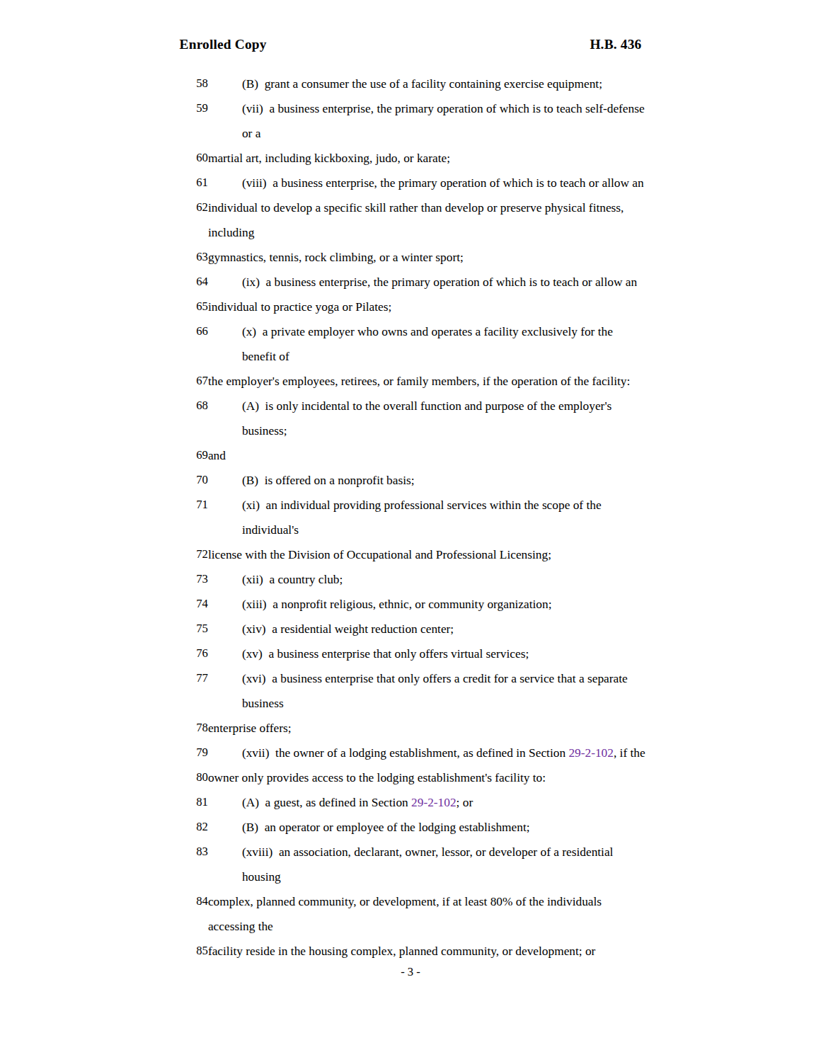Enrolled Copy H.B. 436
| 58 | (B) grant a consumer the use of a facility containing exercise equipment; |
| 59 | (vii) a business enterprise, the primary operation of which is to teach self-defense or a |
| 60 | martial art, including kickboxing, judo, or karate; |
| 61 | (viii) a business enterprise, the primary operation of which is to teach or allow an |
| 62 | individual to develop a specific skill rather than develop or preserve physical fitness, including |
| 63 | gymnastics, tennis, rock climbing, or a winter sport; |
| 64 | (ix) a business enterprise, the primary operation of which is to teach or allow an |
| 65 | individual to practice yoga or Pilates; |
| 66 | (x) a private employer who owns and operates a facility exclusively for the benefit of |
| 67 | the employer's employees, retirees, or family members, if the operation of the facility: |
| 68 | (A) is only incidental to the overall function and purpose of the employer's business; |
| 69 | and |
| 70 | (B) is offered on a nonprofit basis; |
| 71 | (xi) an individual providing professional services within the scope of the individual's |
| 72 | license with the Division of Occupational and Professional Licensing; |
| 73 | (xii) a country club; |
| 74 | (xiii) a nonprofit religious, ethnic, or community organization; |
| 75 | (xiv) a residential weight reduction center; |
| 76 | (xv) a business enterprise that only offers virtual services; |
| 77 | (xvi) a business enterprise that only offers a credit for a service that a separate business |
| 78 | enterprise offers; |
| 79 | (xvii) the owner of a lodging establishment, as defined in Section 29-2-102 , if the |
| 80 | owner only provides access to the lodging establishment's facility to: |
| 81 | (A) a guest, as defined in Section 29-2-102 ; or |
| 82 | (B) an operator or employee of the lodging establishment; |
| 83 | (xviii) an association, declarant, owner, lessor, or developer of a residential housing |
| 84 | complex, planned community, or development, if at least 80% of the individuals accessing the |
| 85 | facility reside in the housing complex, planned community, or development; or |
- 3 -